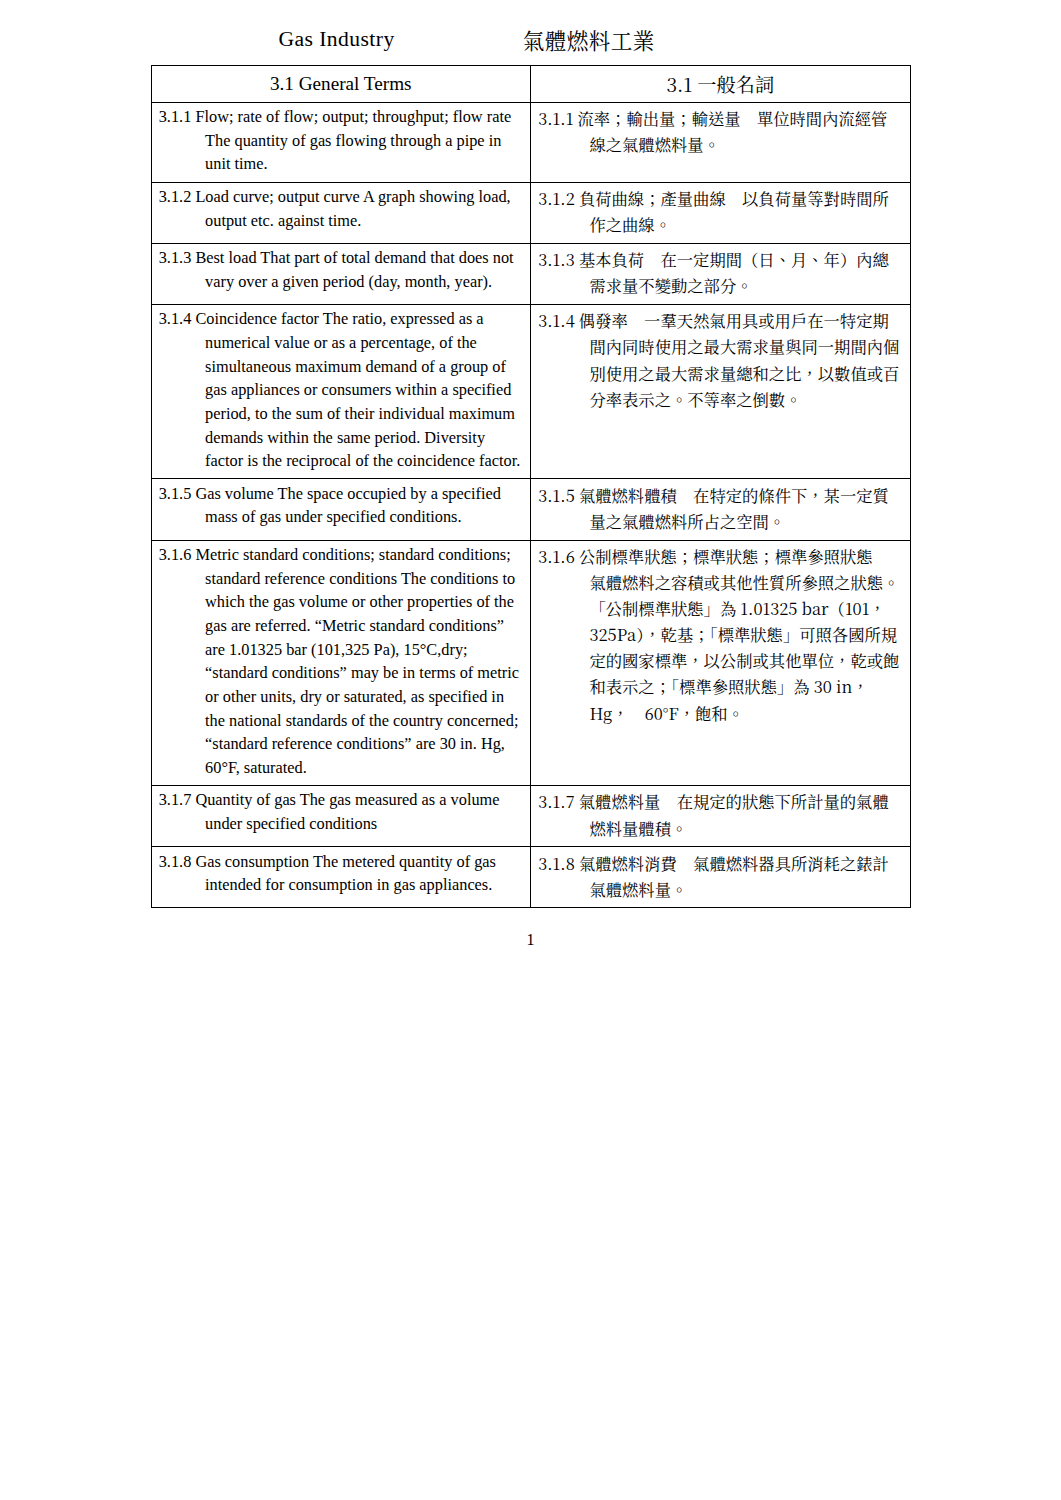Gas Industry 氣體燃料工業
| 3.1 General Terms | 3.1 一般名詞 |
| --- | --- |
| 3.1.1 Flow; rate of flow; output; throughput; flow rate The quantity of gas flowing through a pipe in unit time. | 3.1.1 流率；輸出量；輸送量 單位時間內流經管線之氣體燃料量。 |
| 3.1.2 Load curve; output curve A graph showing load, output etc. against time. | 3.1.2 負荷曲線；產量曲線 以負荷量等對時間所作之曲線。 |
| 3.1.3 Best load That part of total demand that does not vary over a given period (day, month, year). | 3.1.3 基本負荷 在一定期間（日、月、年）內總需求量不變動之部分。 |
| 3.1.4 Coincidence factor The ratio, expressed as a numerical value or as a percentage, of the simultaneous maximum demand of a group of gas appliances or consumers within a specified period, to the sum of their individual maximum demands within the same period. Diversity factor is the reciprocal of the coincidence factor. | 3.1.4 偶發率 一羣天然氣用具或用戶在一特定期間內同時使用之最大需求量與同一期間內個別使用之最大需求量總和之比，以數值或百分率表示之。不等率之倒數。 |
| 3.1.5 Gas volume The space occupied by a specified mass of gas under specified conditions. | 3.1.5 氣體燃料體積 在特定的條件下，某一定質量之氣體燃料所占之空間。 |
| 3.1.6 Metric standard conditions; standard conditions; standard reference conditions The conditions to which the gas volume or other properties of the gas are referred. “Metric standard conditions” are 1.01325 bar (101,325 Pa), 15°C,dry; “standard conditions” may be in terms of metric or other units, dry or saturated, as specified in the national standards of the country concerned; “standard reference conditions” are 30 in. Hg, 60°F, saturated. | 3.1.6 公制標準狀態；標準狀態；標準參照狀態 氣體燃料之容積或其他性質所參照之狀態。「公制標準狀態」為 1.01325 bar（101，325Pa），乾基；「標準狀態」可照各國所規定的國家標準，以公制或其他單位，乾或飽和表示之；「標準參照狀態」為 30 in， Hg， 60°F，飽和。 |
| 3.1.7 Quantity of gas The gas measured as a volume under specified conditions | 3.1.7 氣體燃料量 在規定的狀態下所計量的氣體燃料量體積。 |
| 3.1.8 Gas consumption The metered quantity of gas intended for consumption in gas appliances. | 3.1.8 氣體燃料消費 氣體燃料器具所消耗之錶計氣體燃料量。 |
1